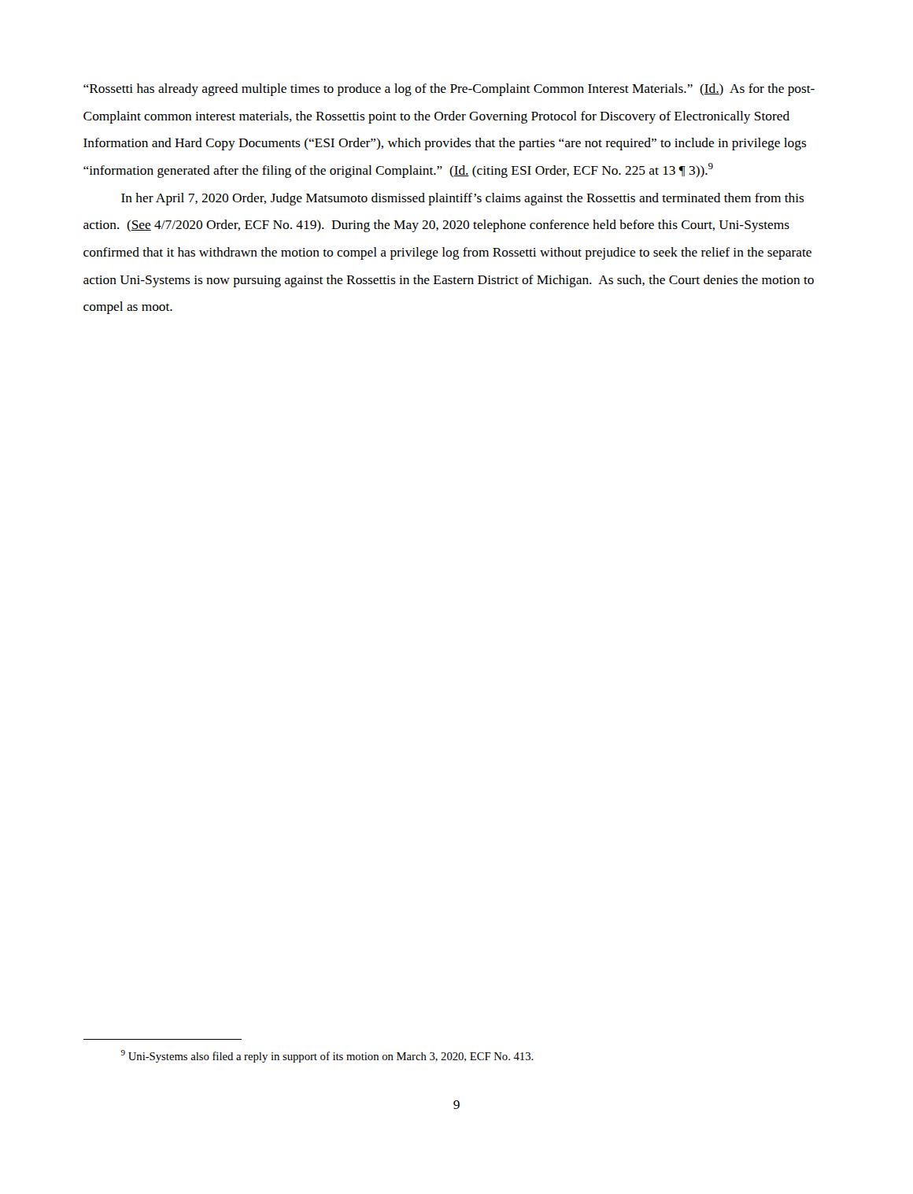“Rossetti has already agreed multiple times to produce a log of the Pre-Complaint Common Interest Materials.” (Id.) As for the post-Complaint common interest materials, the Rossettis point to the Order Governing Protocol for Discovery of Electronically Stored Information and Hard Copy Documents (“ESI Order”), which provides that the parties “are not required” to include in privilege logs “information generated after the filing of the original Complaint.” (Id. (citing ESI Order, ECF No. 225 at 13 ¶ 3)).9
In her April 7, 2020 Order, Judge Matsumoto dismissed plaintiff’s claims against the Rossettis and terminated them from this action. (See 4/7/2020 Order, ECF No. 419). During the May 20, 2020 telephone conference held before this Court, Uni-Systems confirmed that it has withdrawn the motion to compel a privilege log from Rossetti without prejudice to seek the relief in the separate action Uni-Systems is now pursuing against the Rossettis in the Eastern District of Michigan. As such, the Court denies the motion to compel as moot.
9 Uni-Systems also filed a reply in support of its motion on March 3, 2020, ECF No. 413.
9